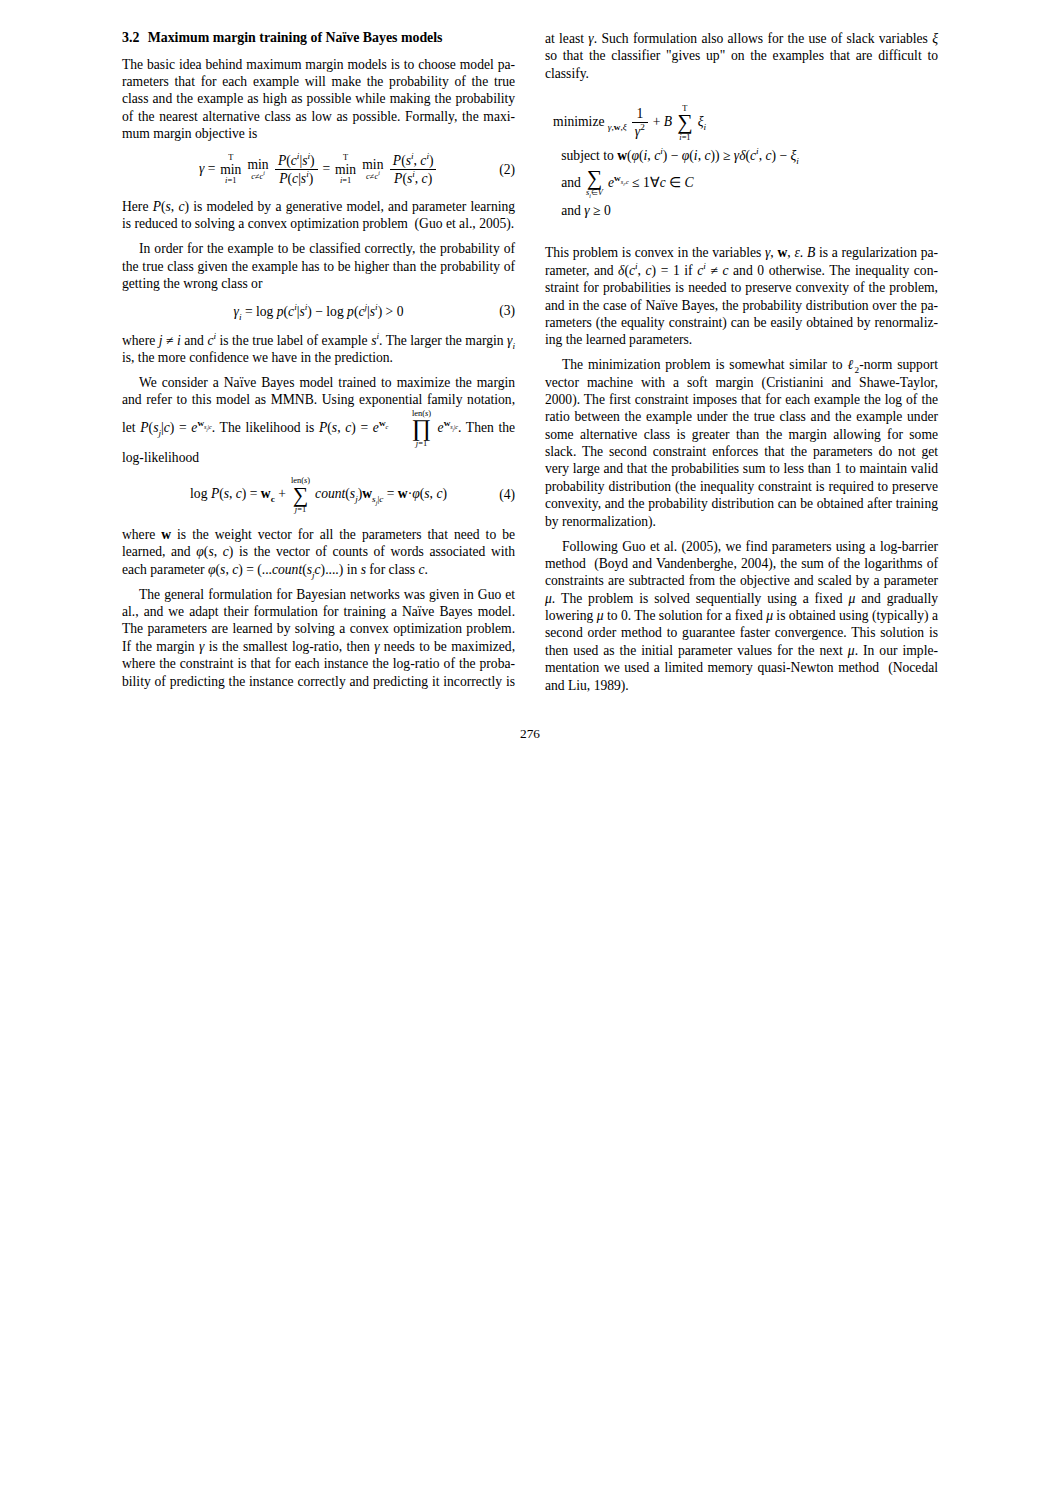3.2 Maximum margin training of Naïve Bayes models
The basic idea behind maximum margin models is to choose model parameters that for each example will make the probability of the true class and the example as high as possible while making the probability of the nearest alternative class as low as possible. Formally, the maximum margin objective is
γ = T min i=1 min c≠ci P(ci|si) P(c|si) = T min i=1 min c≠ci P(si, ci) P(si, c) (2)
Here P(s, c) is modeled by a generative model, and parameter learning is reduced to solving a convex optimization problem (Guo et al., 2005).
In order for the example to be classified correctly, the probability of the true class given the example has to be higher than the probability of getting the wrong class or
γi = log p(ci|si) − log p(cj|si) > 0 (3)
where j ≠ i and ci is the true label of example si. The larger the margin γi is, the more confidence we have in the prediction.
We consider a Naïve Bayes model trained to maximize the margin and refer to this model as MMNB. Using exponential family notation, let P(sj|c) = ewsj|c. The likelihood is P(s, c) = ewc len(s)∏j=1 ewsj|c. Then the log-likelihood
log P(s, c) = wc + len(s) ∑ j=1 count(sj)wsj|c = w·φ(s, c) (4)
where w is the weight vector for all the parameters that need to be learned, and φ(s, c) is the vector of counts of words associated with each parameter φ(s, c) = (...count(sjc)....) in s for class c.
The general formulation for Bayesian networks was given in Guo et al., and we adapt their formulation for training a Naïve Bayes model. The parameters are learned by solving a convex optimization problem. If the margin γ is the smallest log-ratio, then γ needs to be maximized, where the constraint is that for each instance the log-ratio of the probability of predicting the instance correctly and predicting it incorrectly is at least γ. Such formulation also allows for the use of slack variables ξ so that the classifier "gives up" on the examples that are difficult to classify.
minimize γ,w,ξ 1 γ2 + B T ∑ i=1 ξi subject to w(φ(i, ci) − φ(i, c)) ≥ γδ(ci, c) − ξi and ∑ si∈V ewsi,c ≤ 1∀c ∈ C and γ ≥ 0
This problem is convex in the variables γ, w, ε. B is a regularization parameter, and δ(ci, c) = 1 if ci ≠ c and 0 otherwise. The inequality constraint for probabilities is needed to preserve convexity of the problem, and in the case of Naïve Bayes, the probability distribution over the parameters (the equality constraint) can be easily obtained by renormalizing the learned parameters.
The minimization problem is somewhat similar to ℓ2-norm support vector machine with a soft margin (Cristianini and Shawe-Taylor, 2000). The first constraint imposes that for each example the log of the ratio between the example under the true class and the example under some alternative class is greater than the margin allowing for some slack. The second constraint enforces that the parameters do not get very large and that the probabilities sum to less than 1 to maintain valid probability distribution (the inequality constraint is required to preserve convexity, and the probability distribution can be obtained after training by renormalization).
Following Guo et al. (2005), we find parameters using a log-barrier method (Boyd and Vandenberghe, 2004), the sum of the logarithms of constraints are subtracted from the objective and scaled by a parameter μ. The problem is solved sequentially using a fixed μ and gradually lowering μ to 0. The solution for a fixed μ is obtained using (typically) a second order method to guarantee faster convergence. This solution is then used as the initial parameter values for the next μ. In our implementation we used a limited memory quasi-Newton method (Nocedal and Liu, 1989).
276